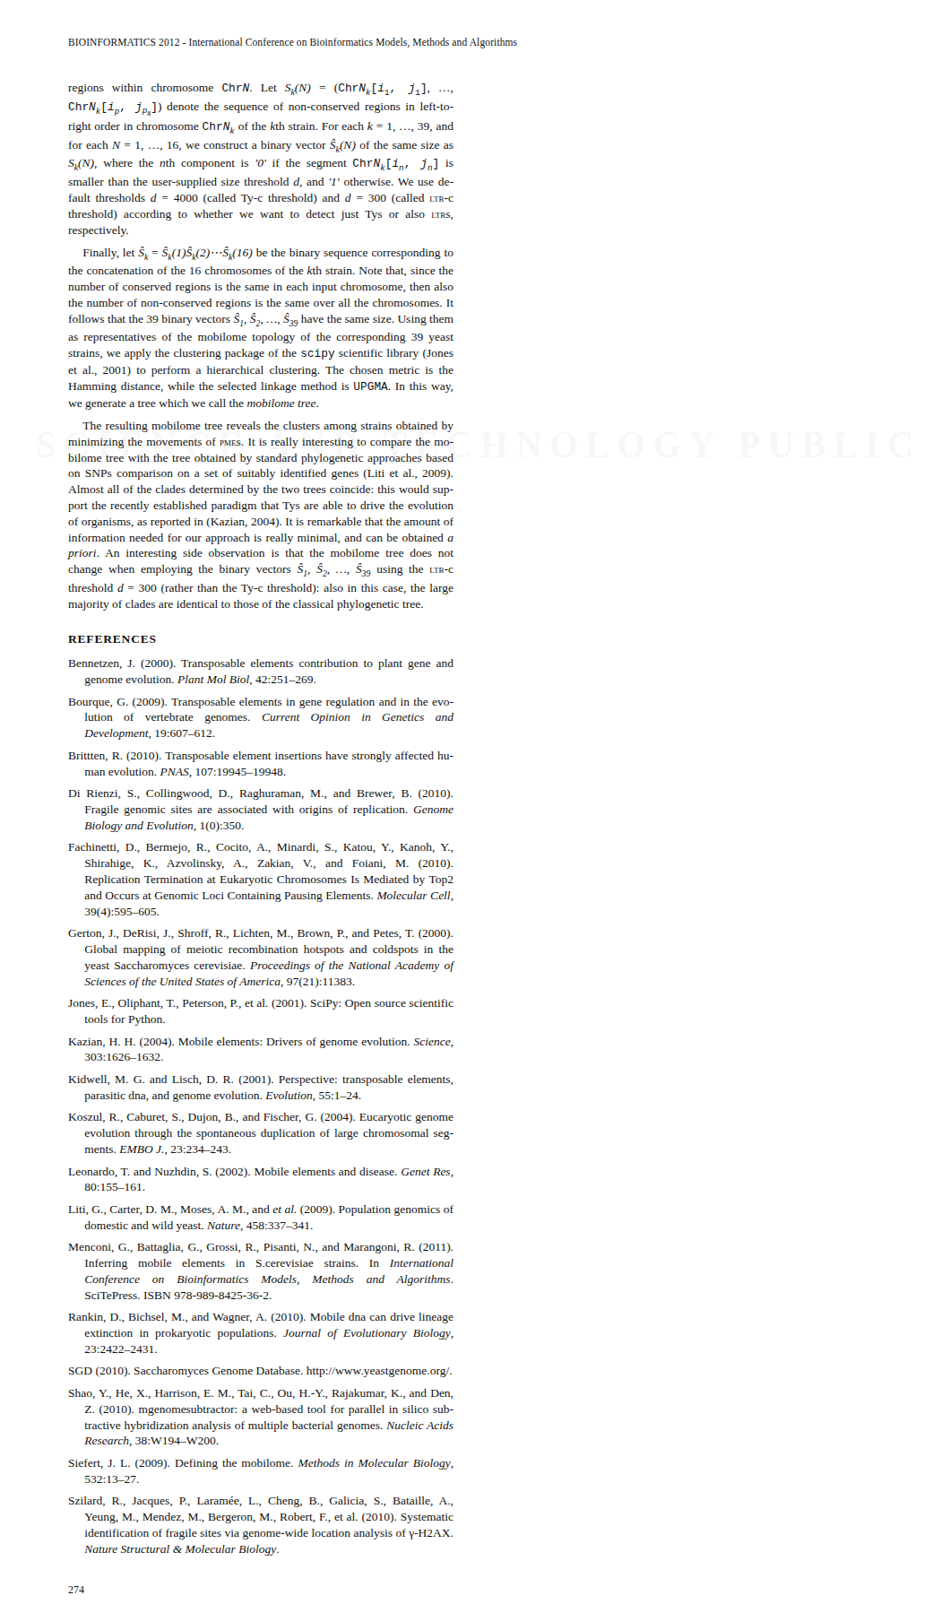BIOINFORMATICS 2012 - International Conference on Bioinformatics Models, Methods and Algorithms
SCIENCE AND TECHNOLOGY PUBLICATIONS
regions within chromosome ChrN. Let Sk(N) = (ChrNk[i1, j1], …, ChrNk[ip, jpN]) denote the sequence of non-conserved regions in left-to-right order in chromosome ChrNk of the kth strain. For each k = 1, …, 39, and for each N = 1, …, 16, we construct a binary vector Ŝk(N) of the same size as Sk(N), where the nth component is ′0′ if the segment ChrNk[in, jn] is smaller than the user-supplied size threshold d, and ′1′ otherwise. We use default thresholds d = 4000 (called Ty-c threshold) and d = 300 (called ltr-c threshold) according to whether we want to detect just Tys or also ltrs, respectively.
Finally, let Ŝk = Ŝk(1)Ŝk(2)⋯Ŝk(16) be the binary sequence corresponding to the concatenation of the 16 chromosomes of the kth strain. Note that, since the number of conserved regions is the same in each input chromosome, then also the number of non-conserved regions is the same over all the chromosomes. It follows that the 39 binary vectors Ŝ1, Ŝ2, …, Ŝ39 have the same size. Using them as representatives of the mobilome topology of the corresponding 39 yeast strains, we apply the clustering package of the scipy scientific library (Jones et al., 2001) to perform a hierarchical clustering. The chosen metric is the Hamming distance, while the selected linkage method is UPGMA. In this way, we generate a tree which we call the mobilome tree.
The resulting mobilome tree reveals the clusters among strains obtained by minimizing the movements of pmes. It is really interesting to compare the mobilome tree with the tree obtained by standard phylogenetic approaches based on SNPs comparison on a set of suitably identified genes (Liti et al., 2009). Almost all of the clades determined by the two trees coincide: this would support the recently established paradigm that Tys are able to drive the evolution of organisms, as reported in (Kazian, 2004). It is remarkable that the amount of information needed for our approach is really minimal, and can be obtained a priori. An interesting side observation is that the mobilome tree does not change when employing the binary vectors Ŝ1, Ŝ2, …, Ŝ39 using the ltr-c threshold d = 300 (rather than the Ty-c threshold): also in this case, the large majority of clades are identical to those of the classical phylogenetic tree.
REFERENCES
Bennetzen, J. (2000). Transposable elements contribution to plant gene and genome evolution. Plant Mol Biol, 42:251–269.
Bourque, G. (2009). Transposable elements in gene regulation and in the evolution of vertebrate genomes. Current Opinion in Genetics and Development, 19:607–612.
Brittten, R. (2010). Transposable element insertions have strongly affected human evolution. PNAS, 107:19945–19948.
Di Rienzi, S., Collingwood, D., Raghuraman, M., and Brewer, B. (2010). Fragile genomic sites are associated with origins of replication. Genome Biology and Evolution, 1(0):350.
Fachinetti, D., Bermejo, R., Cocito, A., Minardi, S., Katou, Y., Kanoh, Y., Shirahige, K., Azvolinsky, A., Zakian, V., and Foiani, M. (2010). Replication Termination at Eukaryotic Chromosomes Is Mediated by Top2 and Occurs at Genomic Loci Containing Pausing Elements. Molecular Cell, 39(4):595–605.
Gerton, J., DeRisi, J., Shroff, R., Lichten, M., Brown, P., and Petes, T. (2000). Global mapping of meiotic recombination hotspots and coldspots in the yeast Saccharomyces cerevisiae. Proceedings of the National Academy of Sciences of the United States of America, 97(21):11383.
Jones, E., Oliphant, T., Peterson, P., et al. (2001). SciPy: Open source scientific tools for Python.
Kazian, H. H. (2004). Mobile elements: Drivers of genome evolution. Science, 303:1626–1632.
Kidwell, M. G. and Lisch, D. R. (2001). Perspective: transposable elements, parasitic dna, and genome evolution. Evolution, 55:1–24.
Koszul, R., Caburet, S., Dujon, B., and Fischer, G. (2004). Eucaryotic genome evolution through the spontaneous duplication of large chromosomal segments. EMBO J., 23:234–243.
Leonardo, T. and Nuzhdin, S. (2002). Mobile elements and disease. Genet Res, 80:155–161.
Liti, G., Carter, D. M., Moses, A. M., and et al. (2009). Population genomics of domestic and wild yeast. Nature, 458:337–341.
Menconi, G., Battaglia, G., Grossi, R., Pisanti, N., and Marangoni, R. (2011). Inferring mobile elements in S.cerevisiae strains. In International Conference on Bioinformatics Models, Methods and Algorithms. SciTePress. ISBN 978-989-8425-36-2.
Rankin, D., Bichsel, M., and Wagner, A. (2010). Mobile dna can drive lineage extinction in prokaryotic populations. Journal of Evolutionary Biology, 23:2422–2431.
SGD (2010). Saccharomyces Genome Database. http://www.yeastgenome.org/.
Shao, Y., He, X., Harrison, E. M., Tai, C., Ou, H.-Y., Rajakumar, K., and Den, Z. (2010). mgenomesubtractor: a web-based tool for parallel in silico subtractive hybridization analysis of multiple bacterial genomes. Nucleic Acids Research, 38:W194–W200.
Siefert, J. L. (2009). Defining the mobilome. Methods in Molecular Biology, 532:13–27.
Szilard, R., Jacques, P., Laramée, L., Cheng, B., Galicia, S., Bataille, A., Yeung, M., Mendez, M., Bergeron, M., Robert, F., et al. (2010). Systematic identification of fragile sites via genome-wide location analysis of γ-H2AX. Nature Structural & Molecular Biology.
274